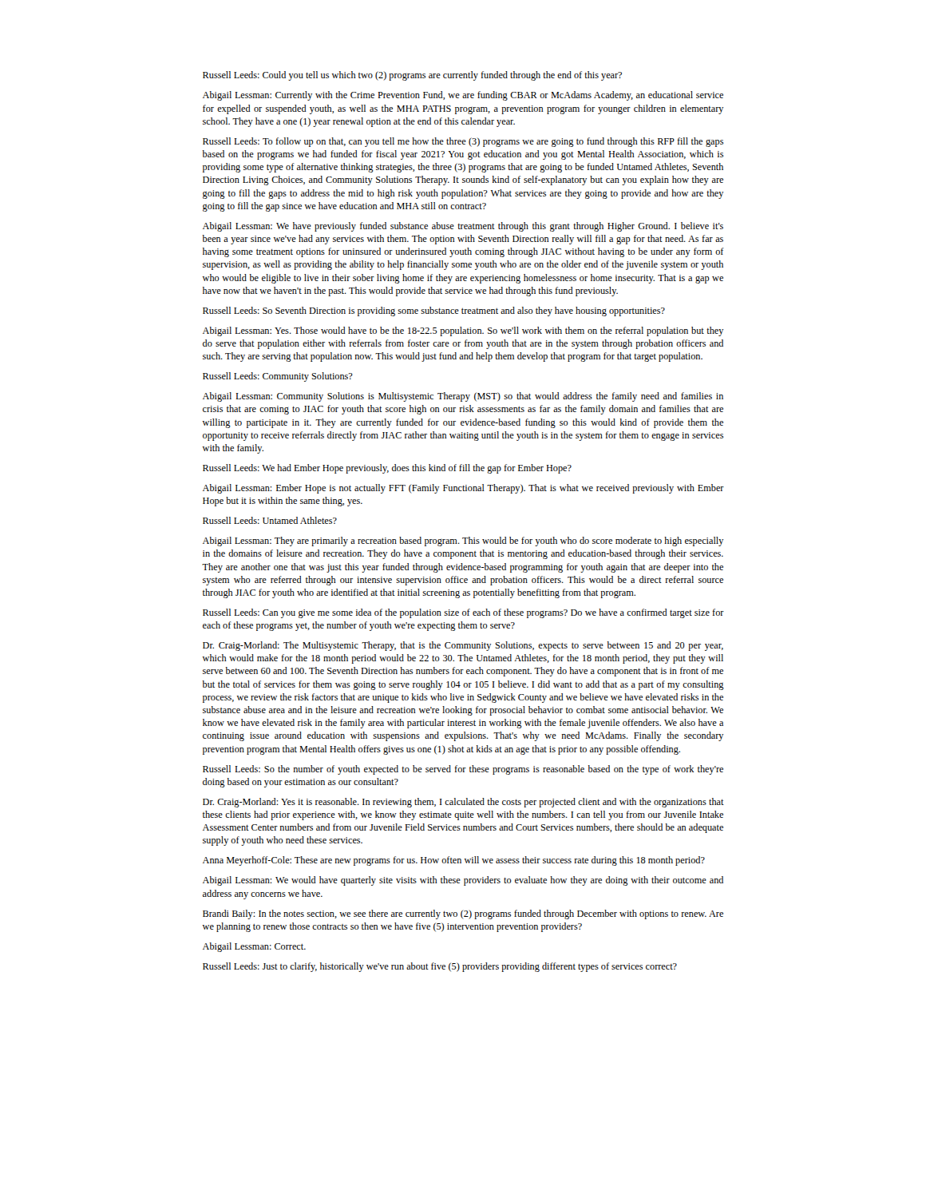Russell Leeds: Could you tell us which two (2) programs are currently funded through the end of this year?
Abigail Lessman: Currently with the Crime Prevention Fund, we are funding CBAR or McAdams Academy, an educational service for expelled or suspended youth, as well as the MHA PATHS program, a prevention program for younger children in elementary school. They have a one (1) year renewal option at the end of this calendar year.
Russell Leeds: To follow up on that, can you tell me how the three (3) programs we are going to fund through this RFP fill the gaps based on the programs we had funded for fiscal year 2021? You got education and you got Mental Health Association, which is providing some type of alternative thinking strategies, the three (3) programs that are going to be funded Untamed Athletes, Seventh Direction Living Choices, and Community Solutions Therapy. It sounds kind of self-explanatory but can you explain how they are going to fill the gaps to address the mid to high risk youth population? What services are they going to provide and how are they going to fill the gap since we have education and MHA still on contract?
Abigail Lessman: We have previously funded substance abuse treatment through this grant through Higher Ground. I believe it's been a year since we've had any services with them. The option with Seventh Direction really will fill a gap for that need. As far as having some treatment options for uninsured or underinsured youth coming through JIAC without having to be under any form of supervision, as well as providing the ability to help financially some youth who are on the older end of the juvenile system or youth who would be eligible to live in their sober living home if they are experiencing homelessness or home insecurity. That is a gap we have now that we haven't in the past. This would provide that service we had through this fund previously.
Russell Leeds: So Seventh Direction is providing some substance treatment and also they have housing opportunities?
Abigail Lessman: Yes. Those would have to be the 18-22.5 population. So we'll work with them on the referral population but they do serve that population either with referrals from foster care or from youth that are in the system through probation officers and such. They are serving that population now. This would just fund and help them develop that program for that target population.
Russell Leeds: Community Solutions?
Abigail Lessman: Community Solutions is Multisystemic Therapy (MST) so that would address the family need and families in crisis that are coming to JIAC for youth that score high on our risk assessments as far as the family domain and families that are willing to participate in it. They are currently funded for our evidence-based funding so this would kind of provide them the opportunity to receive referrals directly from JIAC rather than waiting until the youth is in the system for them to engage in services with the family.
Russell Leeds: We had Ember Hope previously, does this kind of fill the gap for Ember Hope?
Abigail Lessman: Ember Hope is not actually FFT (Family Functional Therapy). That is what we received previously with Ember Hope but it is within the same thing, yes.
Russell Leeds: Untamed Athletes?
Abigail Lessman: They are primarily a recreation based program. This would be for youth who do score moderate to high especially in the domains of leisure and recreation. They do have a component that is mentoring and education-based through their services. They are another one that was just this year funded through evidence-based programming for youth again that are deeper into the system who are referred through our intensive supervision office and probation officers. This would be a direct referral source through JIAC for youth who are identified at that initial screening as potentially benefitting from that program.
Russell Leeds: Can you give me some idea of the population size of each of these programs? Do we have a confirmed target size for each of these programs yet, the number of youth we're expecting them to serve?
Dr. Craig-Morland: The Multisystemic Therapy, that is the Community Solutions, expects to serve between 15 and 20 per year, which would make for the 18 month period would be 22 to 30. The Untamed Athletes, for the 18 month period, they put they will serve between 60 and 100. The Seventh Direction has numbers for each component. They do have a component that is in front of me but the total of services for them was going to serve roughly 104 or 105 I believe. I did want to add that as a part of my consulting process, we review the risk factors that are unique to kids who live in Sedgwick County and we believe we have elevated risks in the substance abuse area and in the leisure and recreation we're looking for prosocial behavior to combat some antisocial behavior. We know we have elevated risk in the family area with particular interest in working with the female juvenile offenders. We also have a continuing issue around education with suspensions and expulsions. That's why we need McAdams. Finally the secondary prevention program that Mental Health offers gives us one (1) shot at kids at an age that is prior to any possible offending.
Russell Leeds: So the number of youth expected to be served for these programs is reasonable based on the type of work they're doing based on your estimation as our consultant?
Dr. Craig-Morland: Yes it is reasonable. In reviewing them, I calculated the costs per projected client and with the organizations that these clients had prior experience with, we know they estimate quite well with the numbers. I can tell you from our Juvenile Intake Assessment Center numbers and from our Juvenile Field Services numbers and Court Services numbers, there should be an adequate supply of youth who need these services.
Anna Meyerhoff-Cole: These are new programs for us. How often will we assess their success rate during this 18 month period?
Abigail Lessman: We would have quarterly site visits with these providers to evaluate how they are doing with their outcome and address any concerns we have.
Brandi Baily: In the notes section, we see there are currently two (2) programs funded through December with options to renew. Are we planning to renew those contracts so then we have five (5) intervention prevention providers?
Abigail Lessman: Correct.
Russell Leeds: Just to clarify, historically we've run about five (5) providers providing different types of services correct?